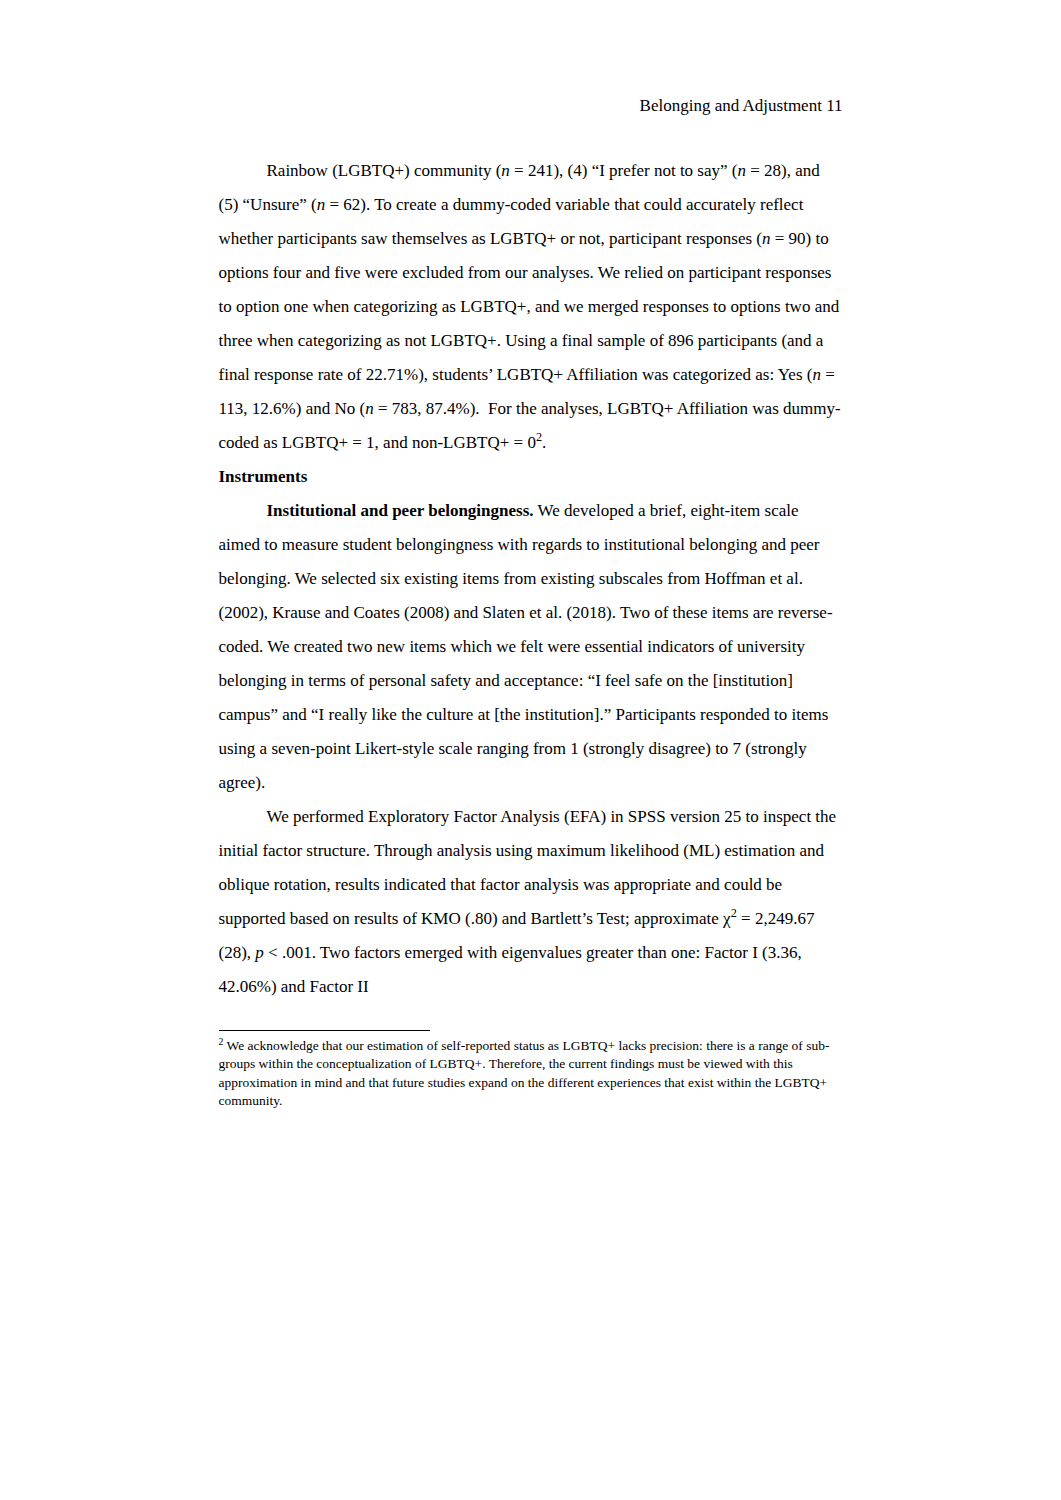Belonging and Adjustment 11
Rainbow (LGBTQ+) community (n = 241), (4) “I prefer not to say” (n = 28), and (5) “Unsure” (n = 62). To create a dummy-coded variable that could accurately reflect whether participants saw themselves as LGBTQ+ or not, participant responses (n = 90) to options four and five were excluded from our analyses. We relied on participant responses to option one when categorizing as LGBTQ+, and we merged responses to options two and three when categorizing as not LGBTQ+. Using a final sample of 896 participants (and a final response rate of 22.71%), students’ LGBTQ+ Affiliation was categorized as: Yes (n = 113, 12.6%) and No (n = 783, 87.4%). For the analyses, LGBTQ+ Affiliation was dummy-coded as LGBTQ+ = 1, and non-LGBTQ+ = 02.
Instruments
Institutional and peer belongingness. We developed a brief, eight-item scale aimed to measure student belongingness with regards to institutional belonging and peer belonging. We selected six existing items from existing subscales from Hoffman et al. (2002), Krause and Coates (2008) and Slaten et al. (2018). Two of these items are reverse-coded. We created two new items which we felt were essential indicators of university belonging in terms of personal safety and acceptance: “I feel safe on the [institution] campus” and “I really like the culture at [the institution].” Participants responded to items using a seven-point Likert-style scale ranging from 1 (strongly disagree) to 7 (strongly agree).
We performed Exploratory Factor Analysis (EFA) in SPSS version 25 to inspect the initial factor structure. Through analysis using maximum likelihood (ML) estimation and oblique rotation, results indicated that factor analysis was appropriate and could be supported based on results of KMO (.80) and Bartlett’s Test; approximate χ2 = 2,249.67 (28), p < .001. Two factors emerged with eigenvalues greater than one: Factor I (3.36, 42.06%) and Factor II
2 We acknowledge that our estimation of self-reported status as LGBTQ+ lacks precision: there is a range of sub-groups within the conceptualization of LGBTQ+. Therefore, the current findings must be viewed with this approximation in mind and that future studies expand on the different experiences that exist within the LGBTQ+ community.